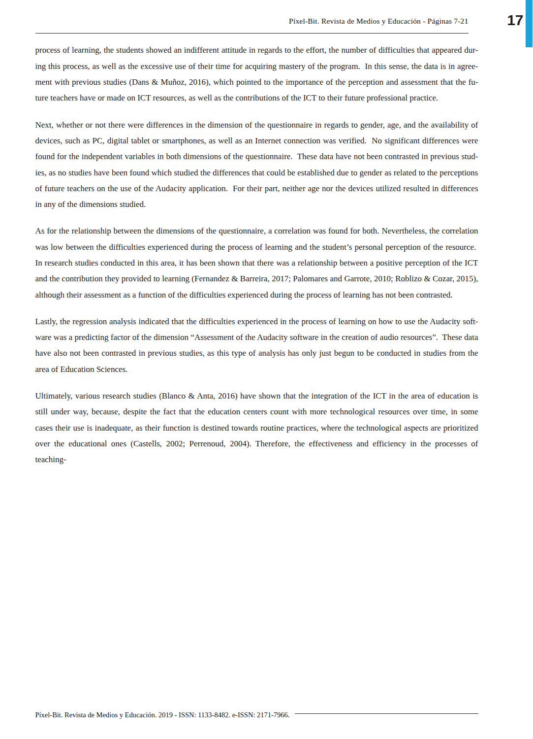Píxel-Bit. Revista de Medios y Educación - Páginas 7-21
17
process of learning, the students showed an indifferent attitude in regards to the effort, the number of difficulties that appeared during this process, as well as the excessive use of their time for acquiring mastery of the program. In this sense, the data is in agreement with previous studies (Dans & Muñoz, 2016), which pointed to the importance of the perception and assessment that the future teachers have or made on ICT resources, as well as the contributions of the ICT to their future professional practice.
Next, whether or not there were differences in the dimension of the questionnaire in regards to gender, age, and the availability of devices, such as PC, digital tablet or smartphones, as well as an Internet connection was verified. No significant differences were found for the independent variables in both dimensions of the questionnaire. These data have not been contrasted in previous studies, as no studies have been found which studied the differences that could be established due to gender as related to the perceptions of future teachers on the use of the Audacity application. For their part, neither age nor the devices utilized resulted in differences in any of the dimensions studied.
As for the relationship between the dimensions of the questionnaire, a correlation was found for both. Nevertheless, the correlation was low between the difficulties experienced during the process of learning and the student’s personal perception of the resource. In research studies conducted in this area, it has been shown that there was a relationship between a positive perception of the ICT and the contribution they provided to learning (Fernandez & Barreira, 2017; Palomares and Garrote, 2010; Roblizo & Cozar, 2015), although their assessment as a function of the difficulties experienced during the process of learning has not been contrasted.
Lastly, the regression analysis indicated that the difficulties experienced in the process of learning on how to use the Audacity software was a predicting factor of the dimension “Assessment of the Audacity software in the creation of audio resources”. These data have also not been contrasted in previous studies, as this type of analysis has only just begun to be conducted in studies from the area of Education Sciences.
Ultimately, various research studies (Blanco & Anta, 2016) have shown that the integration of the ICT in the area of education is still under way, because, despite the fact that the education centers count with more technological resources over time, in some cases their use is inadequate, as their function is destined towards routine practices, where the technological aspects are prioritized over the educational ones (Castells, 2002; Perrenoud, 2004). Therefore, the effectiveness and efficiency in the processes of teaching-
Píxel-Bit. Revista de Medios y Educación. 2019 - ISSN: 1133-8482. e-ISSN: 2171-7966.